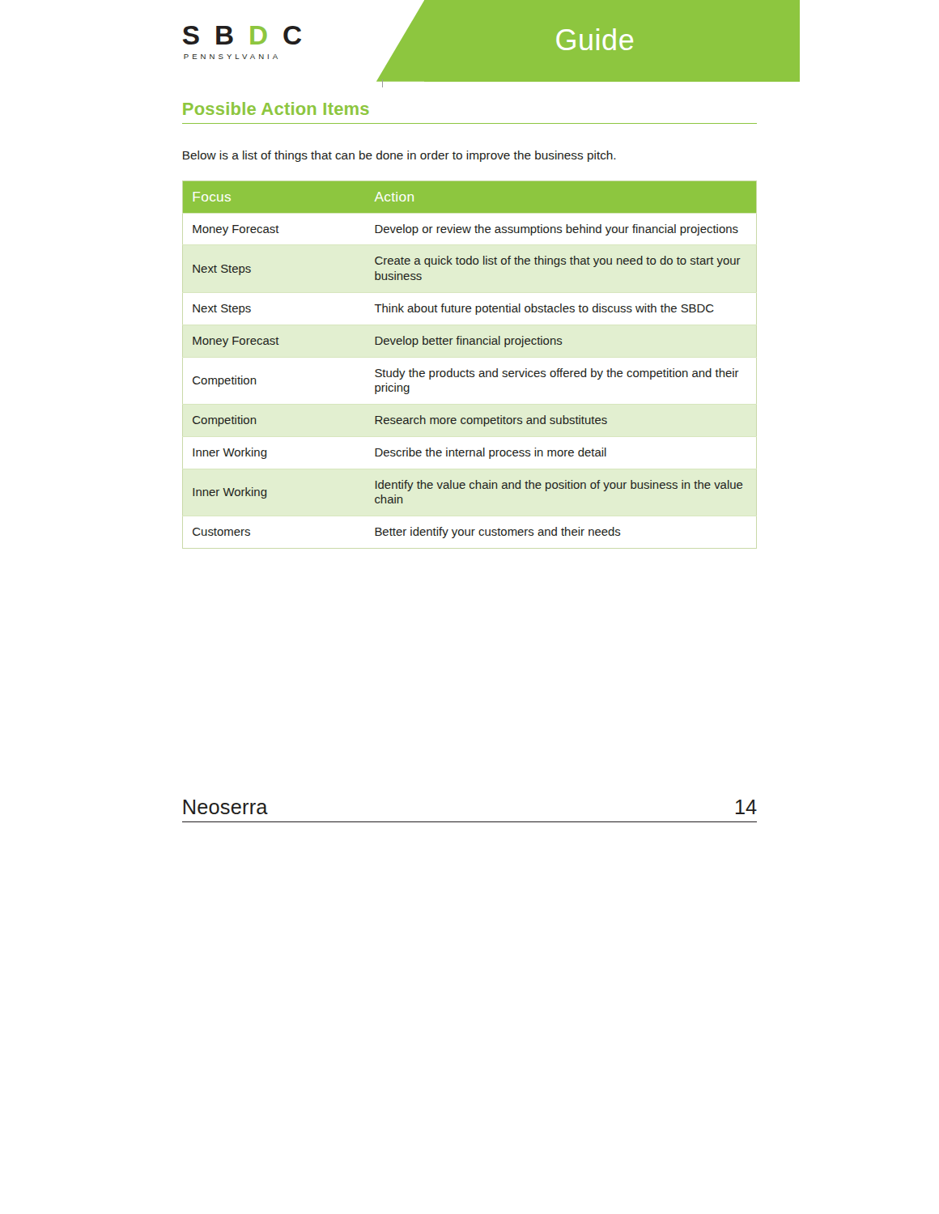Guide
S B D C
PENNSYLVANIA
Possible Action Items
Below is a list of things that can be done in order to improve the business pitch.
| Focus | Action |
| --- | --- |
| Money Forecast | Develop or review the assumptions behind your financial projections |
| Next Steps | Create a quick todo list of the things that you need to do to start your business |
| Next Steps | Think about future potential obstacles to discuss with the SBDC |
| Money Forecast | Develop better financial projections |
| Competition | Study the products and services offered by the competition and their pricing |
| Competition | Research more competitors and substitutes |
| Inner Working | Describe the internal process in more detail |
| Inner Working | Identify the value chain and the position of your business in the value chain |
| Customers | Better identify your customers and their needs |
Neoserra
14